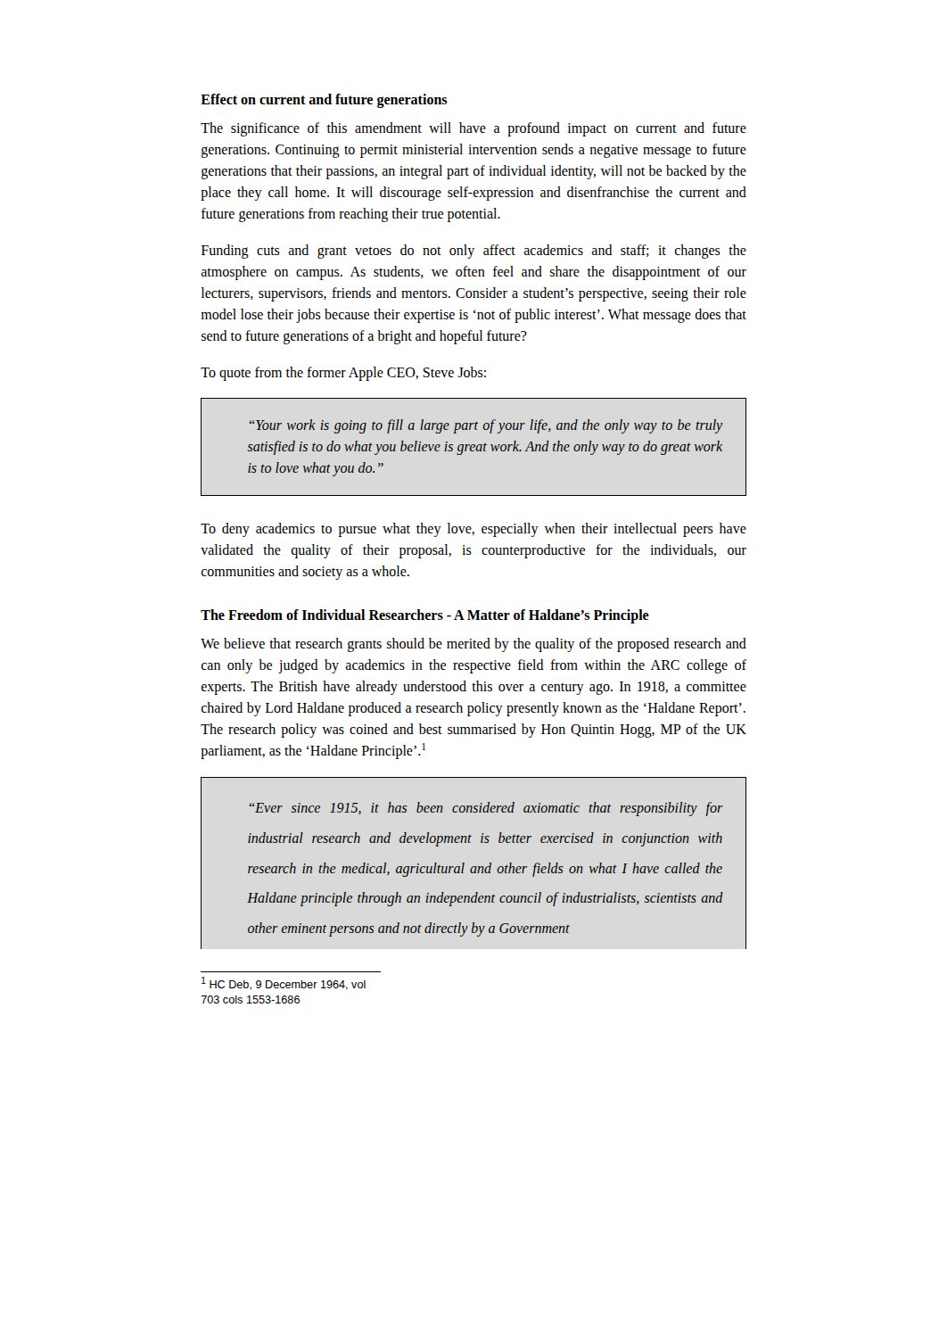Effect on current and future generations
The significance of this amendment will have a profound impact on current and future generations. Continuing to permit ministerial intervention sends a negative message to future generations that their passions, an integral part of individual identity, will not be backed by the place they call home. It will discourage self-expression and disenfranchise the current and future generations from reaching their true potential.
Funding cuts and grant vetoes do not only affect academics and staff; it changes the atmosphere on campus. As students, we often feel and share the disappointment of our lecturers, supervisors, friends and mentors. Consider a student’s perspective, seeing their role model lose their jobs because their expertise is ‘not of public interest’. What message does that send to future generations of a bright and hopeful future?
To quote from the former Apple CEO, Steve Jobs:
“Your work is going to fill a large part of your life, and the only way to be truly satisfied is to do what you believe is great work. And the only way to do great work is to love what you do.”
To deny academics to pursue what they love, especially when their intellectual peers have validated the quality of their proposal, is counterproductive for the individuals, our communities and society as a whole.
The Freedom of Individual Researchers - A Matter of Haldane’s Principle
We believe that research grants should be merited by the quality of the proposed research and can only be judged by academics in the respective field from within the ARC college of experts. The British have already understood this over a century ago. In 1918, a committee chaired by Lord Haldane produced a research policy presently known as the ‘Haldane Report’. The research policy was coined and best summarised by Hon Quintin Hogg, MP of the UK parliament, as the ‘Haldane Principle’.1
“Ever since 1915, it has been considered axiomatic that responsibility for industrial research and development is better exercised in conjunction with research in the medical, agricultural and other fields on what I have called the Haldane principle through an independent council of industrialists, scientists and other eminent persons and not directly by a Government
1 HC Deb, 9 December 1964, vol 703 cols 1553-1686